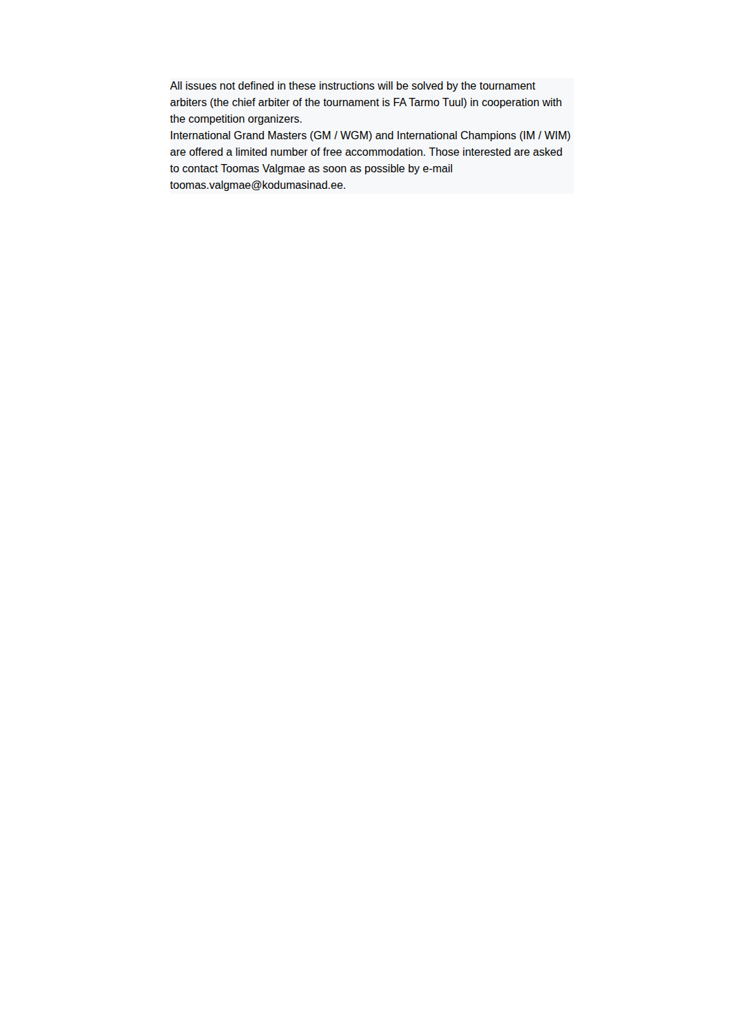All issues not defined in these instructions will be solved by the tournament arbiters (the chief arbiter of the tournament is FA Tarmo Tuul) in cooperation with the competition organizers.
International Grand Masters (GM / WGM) and International Champions (IM / WIM) are offered a limited number of free accommodation. Those interested are asked to contact Toomas Valgmae as soon as possible by e-mail toomas.valgmae@kodumasinad.ee.